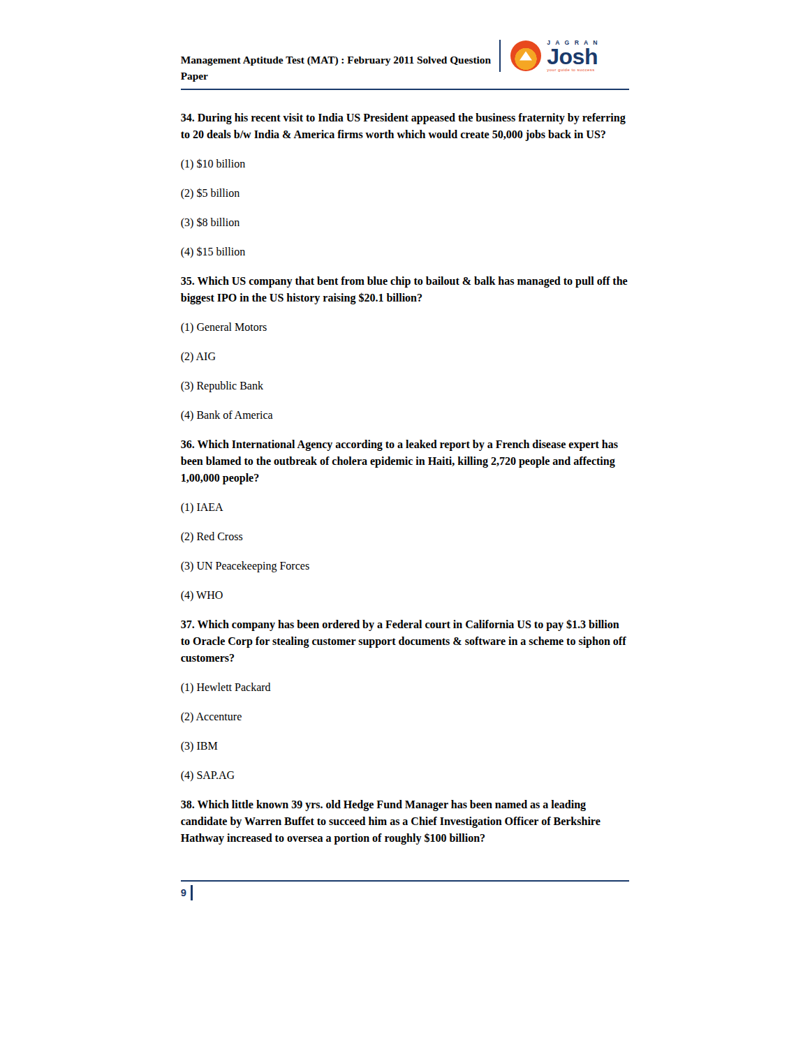Management Aptitude Test (MAT) : February 2011 Solved Question Paper
J A G R A N
Josh
your guide to success
34. During his recent visit to India US President appeased the business fraternity by referring to 20 deals b/w India & America firms worth which would create 50,000 jobs back in US?
(1) $10 billion
(2) $5 billion
(3) $8 billion
(4) $15 billion
35. Which US company that bent from blue chip to bailout & balk has managed to pull off the biggest IPO in the US history raising $20.1 billion?
(1) General Motors
(2) AIG
(3) Republic Bank
(4) Bank of America
36. Which International Agency according to a leaked report by a French disease expert has been blamed to the outbreak of cholera epidemic in Haiti, killing 2,720 people and affecting 1,00,000 people?
(1) IAEA
(2) Red Cross
(3) UN Peacekeeping Forces
(4) WHO
37. Which company has been ordered by a Federal court in California US to pay $1.3 billion to Oracle Corp for stealing customer support documents & software in a scheme to siphon off customers?
(1) Hewlett Packard
(2) Accenture
(3) IBM
(4) SAP.AG
38. Which little known 39 yrs. old Hedge Fund Manager has been named as a leading candidate by Warren Buffet to succeed him as a Chief Investigation Officer of Berkshire Hathway increased to oversea a portion of roughly $100 billion?
9